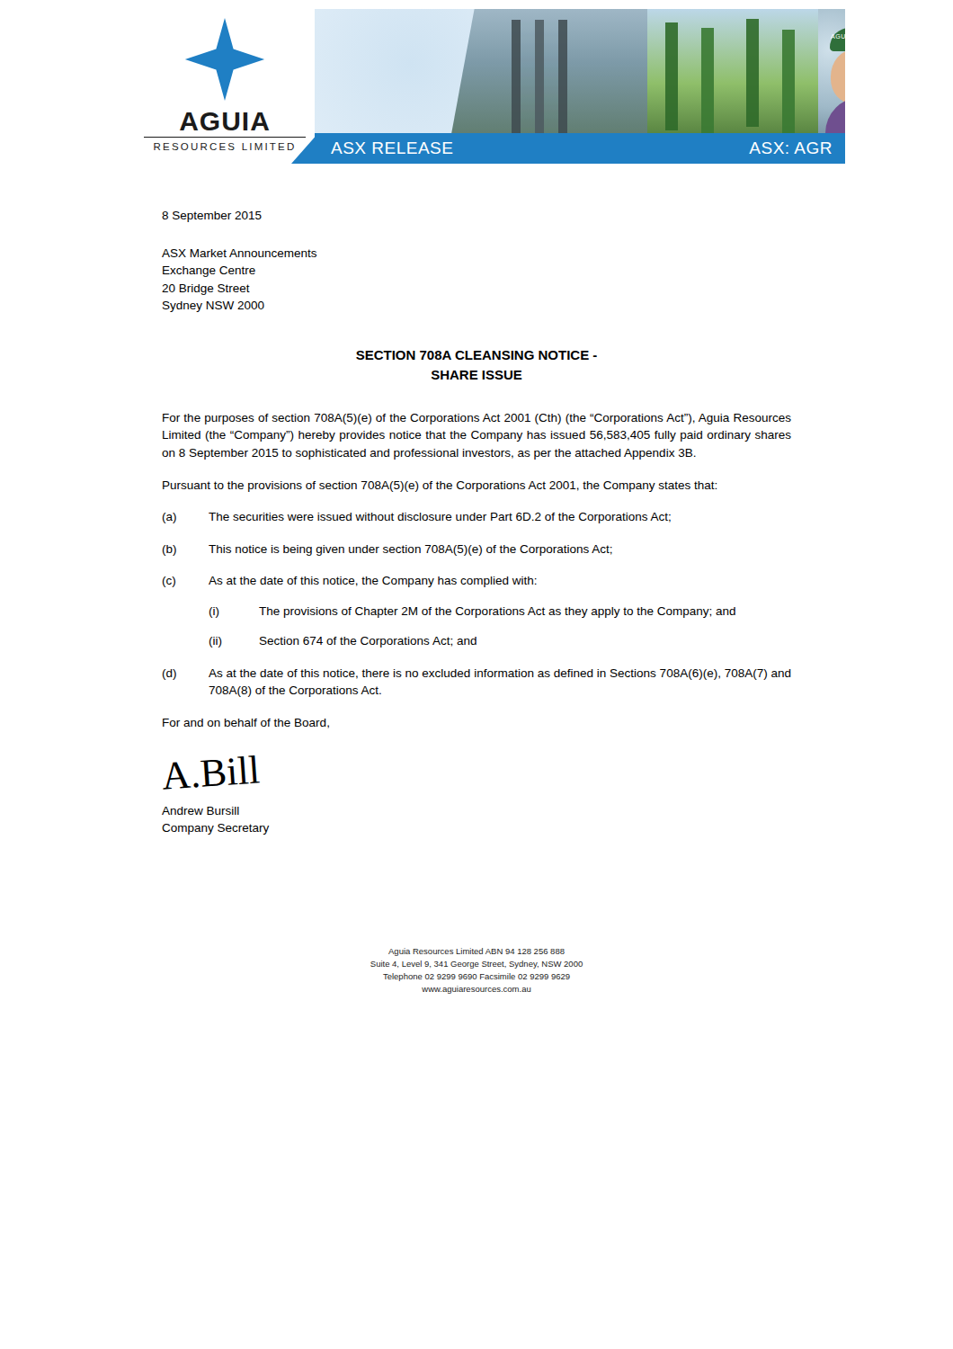AGUIA
AGUIA
RESOURCES LIMITED
ASX RELEASE ASX: AGR
8 September 2015
ASX Market Announcements
Exchange Centre
20 Bridge Street
Sydney NSW 2000
SECTION 708A CLEANSING NOTICE -
SHARE ISSUE
For the purposes of section 708A(5)(e) of the Corporations Act 2001 (Cth) (the “Corporations Act”), Aguia Resources Limited (the “Company”) hereby provides notice that the Company has issued 56,583,405 fully paid ordinary shares on 8 September 2015 to sophisticated and professional investors, as per the attached Appendix 3B.
Pursuant to the provisions of section 708A(5)(e) of the Corporations Act 2001, the Company states that:
(a) The securities were issued without disclosure under Part 6D.2 of the Corporations Act;
(b) This notice is being given under section 708A(5)(e) of the Corporations Act;
(c) As at the date of this notice, the Company has complied with:
(i) The provisions of Chapter 2M of the Corporations Act as they apply to the Company; and
(ii) Section 674 of the Corporations Act; and
(d) As at the date of this notice, there is no excluded information as defined in Sections 708A(6)(e), 708A(7) and 708A(8) of the Corporations Act.
For and on behalf of the Board,
A.Bill
Andrew Bursill
Company Secretary
Aguia Resources Limited ABN 94 128 256 888
Suite 4, Level 9, 341 George Street, Sydney, NSW 2000
Telephone 02 9299 9690 Facsimile 02 9299 9629
www.aguiaresources.com.au